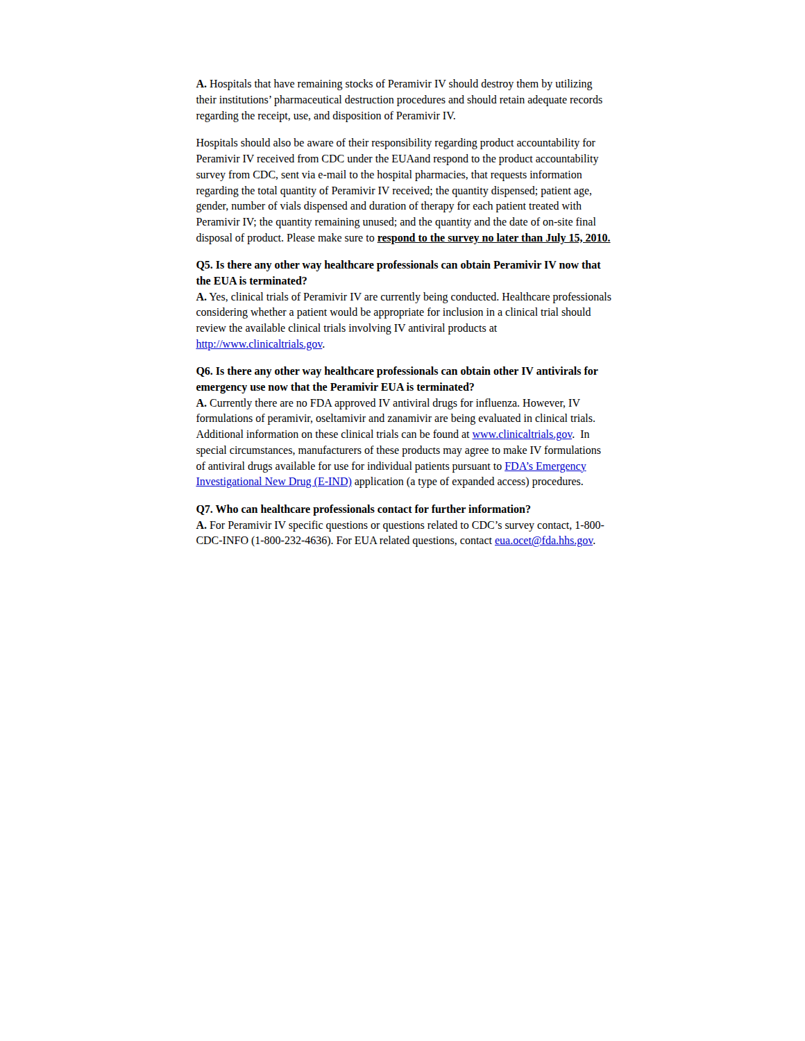A. Hospitals that have remaining stocks of Peramivir IV should destroy them by utilizing their institutions’ pharmaceutical destruction procedures and should retain adequate records regarding the receipt, use, and disposition of Peramivir IV.
Hospitals should also be aware of their responsibility regarding product accountability for Peramivir IV received from CDC under the EUAand respond to the product accountability survey from CDC, sent via e-mail to the hospital pharmacies, that requests information regarding the total quantity of Peramivir IV received; the quantity dispensed; patient age, gender, number of vials dispensed and duration of therapy for each patient treated with Peramivir IV; the quantity remaining unused; and the quantity and the date of on-site final disposal of product. Please make sure to respond to the survey no later than July 15, 2010.
Q5. Is there any other way healthcare professionals can obtain Peramivir IV now that the EUA is terminated?
A. Yes, clinical trials of Peramivir IV are currently being conducted. Healthcare professionals considering whether a patient would be appropriate for inclusion in a clinical trial should review the available clinical trials involving IV antiviral products at http://www.clinicaltrials.gov.
Q6. Is there any other way healthcare professionals can obtain other IV antivirals for emergency use now that the Peramivir EUA is terminated?
A. Currently there are no FDA approved IV antiviral drugs for influenza. However, IV formulations of peramivir, oseltamivir and zanamivir are being evaluated in clinical trials. Additional information on these clinical trials can be found at www.clinicaltrials.gov. In special circumstances, manufacturers of these products may agree to make IV formulations of antiviral drugs available for use for individual patients pursuant to FDA’s Emergency Investigational New Drug (E-IND) application (a type of expanded access) procedures.
Q7. Who can healthcare professionals contact for further information?
A. For Peramivir IV specific questions or questions related to CDC’s survey contact, 1-800-CDC-INFO (1-800-232-4636). For EUA related questions, contact eua.ocet@fda.hhs.gov.